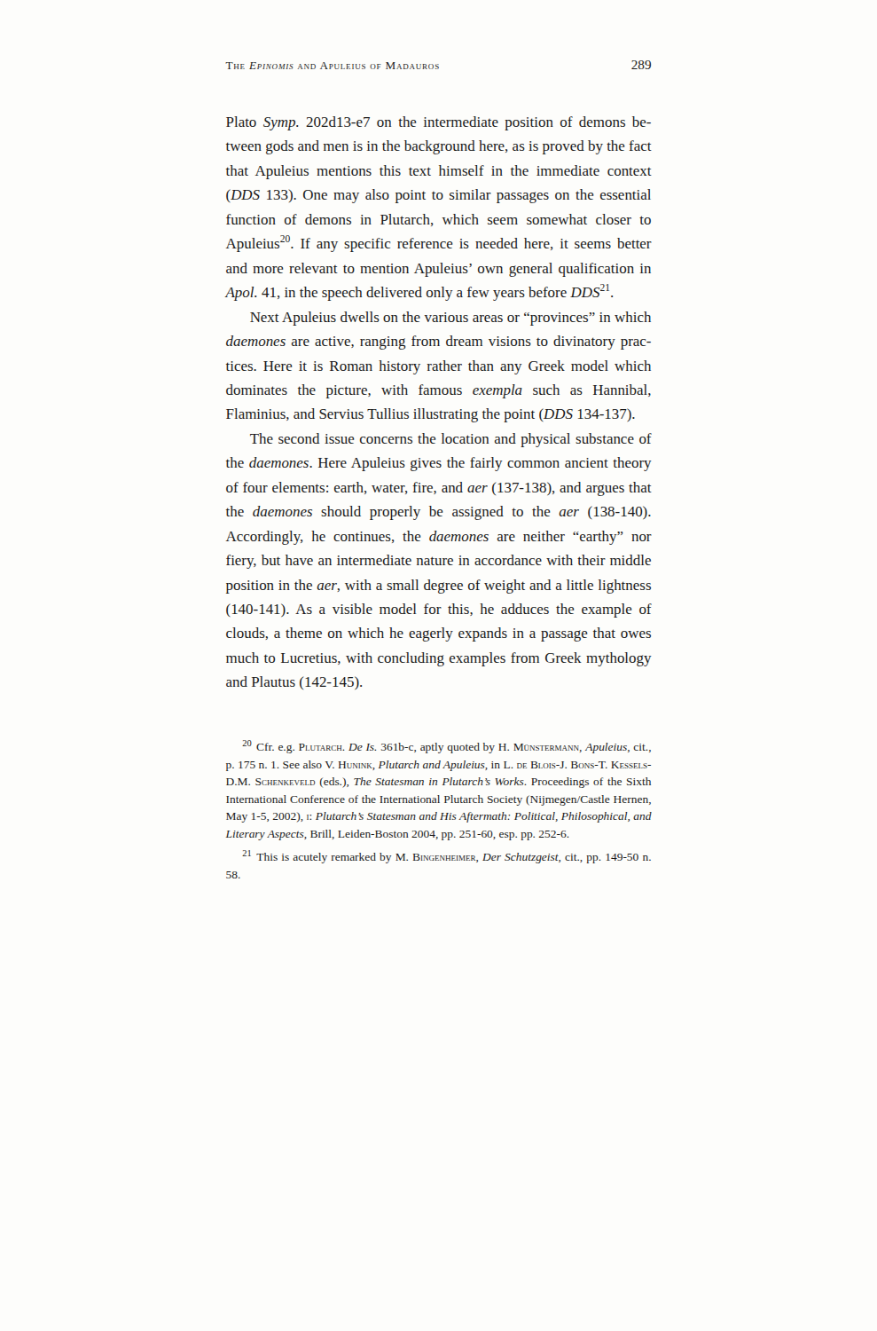The Epinomis and Apuleius of Madauros 289
Plato Symp. 202d13-e7 on the intermediate position of demons between gods and men is in the background here, as is proved by the fact that Apuleius mentions this text himself in the immediate context (DDS 133). One may also point to similar passages on the essential function of demons in Plutarch, which seem somewhat closer to Apuleius20. If any specific reference is needed here, it seems better and more relevant to mention Apuleius’ own general qualification in Apol. 41, in the speech delivered only a few years before DDS21.
Next Apuleius dwells on the various areas or “provinces” in which daemones are active, ranging from dream visions to divinatory practices. Here it is Roman history rather than any Greek model which dominates the picture, with famous exempla such as Hannibal, Flaminius, and Servius Tullius illustrating the point (DDS 134-137).
The second issue concerns the location and physical substance of the daemones. Here Apuleius gives the fairly common ancient theory of four elements: earth, water, fire, and aer (137-138), and argues that the daemones should properly be assigned to the aer (138-140). Accordingly, he continues, the daemones are neither “earthy” nor fiery, but have an intermediate nature in accordance with their middle position in the aer, with a small degree of weight and a little lightness (140-141). As a visible model for this, he adduces the example of clouds, a theme on which he eagerly expands in a passage that owes much to Lucretius, with concluding examples from Greek mythology and Plautus (142-145).
20 Cfr. e.g. Plutarch. De Is. 361b-c, aptly quoted by H. Münstermann, Apuleius, cit., p. 175 n. 1. See also V. Hunink, Plutarch and Apuleius, in L. de Blois-J. Bons-T. Kessels-D.M. Schenkeveld (eds.), The Statesman in Plutarch’s Works. Proceedings of the Sixth International Conference of the International Plutarch Society (Nijmegen/Castle Hernen, May 1-5, 2002), i: Plutarch’s Statesman and His Aftermath: Political, Philosophical, and Literary Aspects, Brill, Leiden-Boston 2004, pp. 251-60, esp. pp. 252-6.
21 This is acutely remarked by M. Bingenheimer, Der Schutzgeist, cit., pp. 149-50 n. 58.